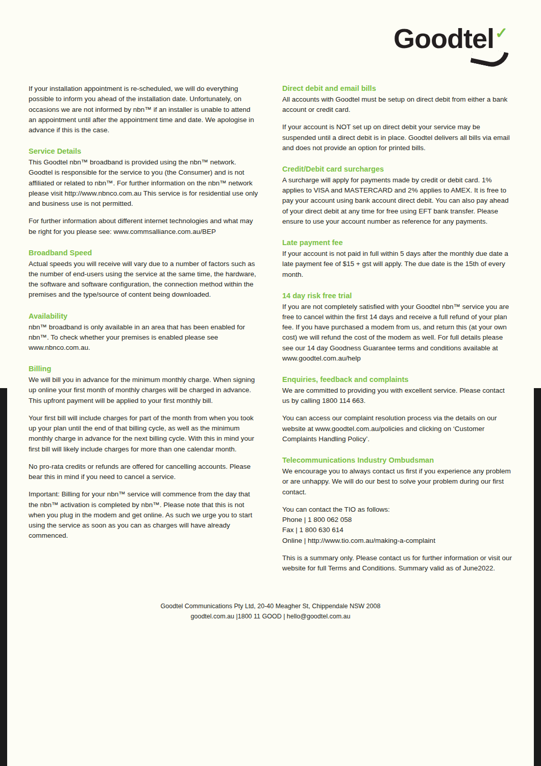Goodtel✓
If your installation appointment is re-scheduled, we will do everything possible to inform you ahead of the installation date. Unfortunately, on occasions we are not informed by nbn™ if an installer is unable to attend an appointment until after the appointment time and date. We apologise in advance if this is the case.
Service Details
This Goodtel nbn™ broadband is provided using the nbn™ network. Goodtel is responsible for the service to you (the Consumer) and is not affiliated or related to nbn™. For further information on the nbn™ network please visit http://www.nbnco.com.au This service is for residential use only and business use is not permitted.
For further information about different internet technologies and what may be right for you please see: www.commsalliance.com.au/BEP
Broadband Speed
Actual speeds you will receive will vary due to a number of factors such as the number of end-users using the service at the same time, the hardware, the software and software configuration, the connection method within the premises and the type/source of content being downloaded.
Availability
nbn™ broadband is only available in an area that has been enabled for nbn™. To check whether your premises is enabled please see www.nbnco.com.au.
Billing
We will bill you in advance for the minimum monthly charge. When signing up online your first month of monthly charges will be charged in advance. This upfront payment will be applied to your first monthly bill.
Your first bill will include charges for part of the month from when you took up your plan until the end of that billing cycle, as well as the minimum monthly charge in advance for the next billing cycle. With this in mind your first bill will likely include charges for more than one calendar month.
No pro-rata credits or refunds are offered for cancelling accounts. Please bear this in mind if you need to cancel a service.
Important: Billing for your nbn™ service will commence from the day that the nbn™ activation is completed by nbn™. Please note that this is not when you plug in the modem and get online. As such we urge you to start using the service as soon as you can as charges will have already commenced.
Direct debit and email bills
All accounts with Goodtel must be setup on direct debit from either a bank account or credit card.
If your account is NOT set up on direct debit your service may be suspended until a direct debit is in place. Goodtel delivers all bills via email and does not provide an option for printed bills.
Credit/Debit card surcharges
A surcharge will apply for payments made by credit or debit card. 1% applies to VISA and MASTERCARD and 2% applies to AMEX. It is free to pay your account using bank account direct debit. You can also pay ahead of your direct debit at any time for free using EFT bank transfer. Please ensure to use your account number as reference for any payments.
Late payment fee
If your account is not paid in full within 5 days after the monthly due date a late payment fee of $15 + gst will apply. The due date is the 15th of every month.
14 day risk free trial
If you are not completely satisfied with your Goodtel nbn™ service you are free to cancel within the first 14 days and receive a full refund of your plan fee. If you have purchased a modem from us, and return this (at your own cost) we will refund the cost of the modem as well. For full details please see our 14 day Goodness Guarantee terms and conditions available at www.goodtel.com.au/help
Enquiries, feedback and complaints
We are committed to providing you with excellent service. Please contact us by calling 1800 114 663.
You can access our complaint resolution process via the details on our website at www.goodtel.com.au/policies and clicking on ‘Customer Complaints Handling Policy’.
Telecommunications Industry Ombudsman
We encourage you to always contact us first if you experience any problem or are unhappy. We will do our best to solve your problem during our first contact.
You can contact the TIO as follows:
Phone | 1 800 062 058
Fax | 1 800 630 614
Online | http://www.tio.com.au/making-a-complaint
This is a summary only. Please contact us for further information or visit our website for full Terms and Conditions. Summary valid as of June2022.
Goodtel Communications Pty Ltd, 20-40 Meagher St, Chippendale NSW 2008
goodtel.com.au |1800 11 GOOD | hello@goodtel.com.au